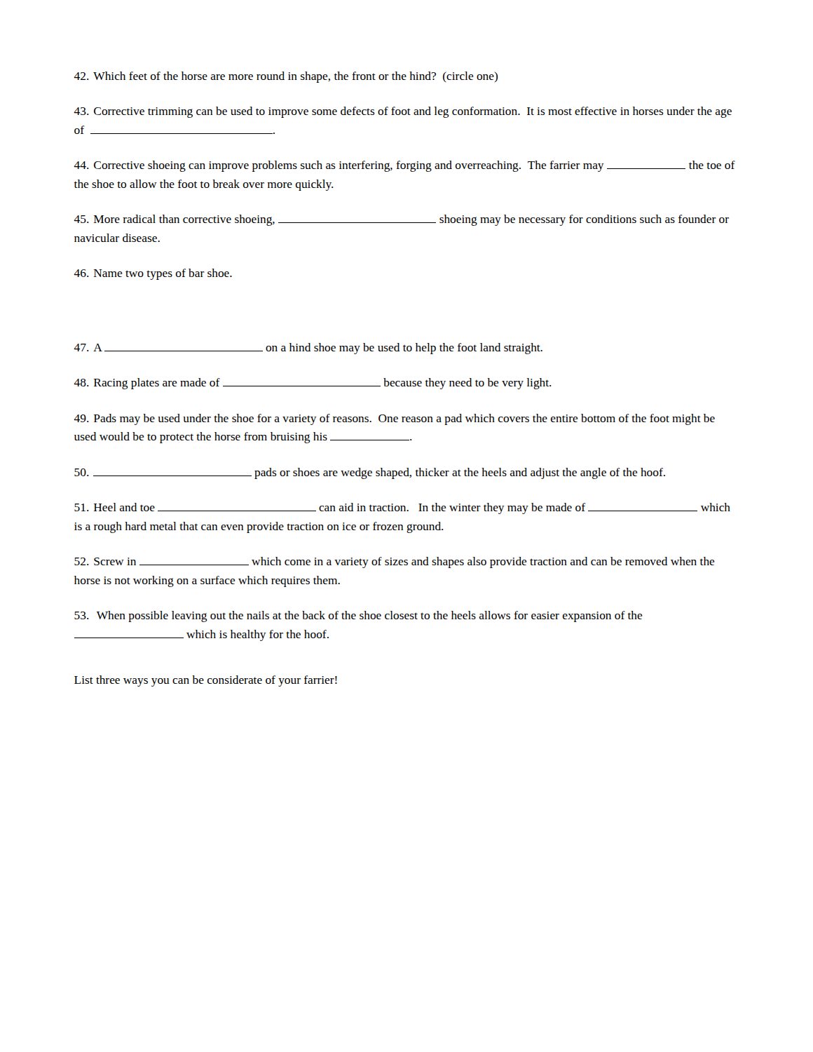42. Which feet of the horse are more round in shape, the front or the hind? (circle one)
43. Corrective trimming can be used to improve some defects of foot and leg conformation. It is most effective in horses under the age of .
44. Corrective shoeing can improve problems such as interfering, forging and overreaching. The farrier may the toe of the shoe to allow the foot to break over more quickly.
45. More radical than corrective shoeing, shoeing may be necessary for conditions such as founder or navicular disease.
46. Name two types of bar shoe.
47. A on a hind shoe may be used to help the foot land straight.
48. Racing plates are made of because they need to be very light.
49. Pads may be used under the shoe for a variety of reasons. One reason a pad which covers the entire bottom of the foot might be used would be to protect the horse from bruising his .
50. pads or shoes are wedge shaped, thicker at the heels and adjust the angle of the hoof.
51. Heel and toe can aid in traction. In the winter they may be made of which is a rough hard metal that can even provide traction on ice or frozen ground.
52. Screw in which come in a variety of sizes and shapes also provide traction and can be removed when the horse is not working on a surface which requires them.
53. When possible leaving out the nails at the back of the shoe closest to the heels allows for easier expansion of the which is healthy for the hoof.
List three ways you can be considerate of your farrier!